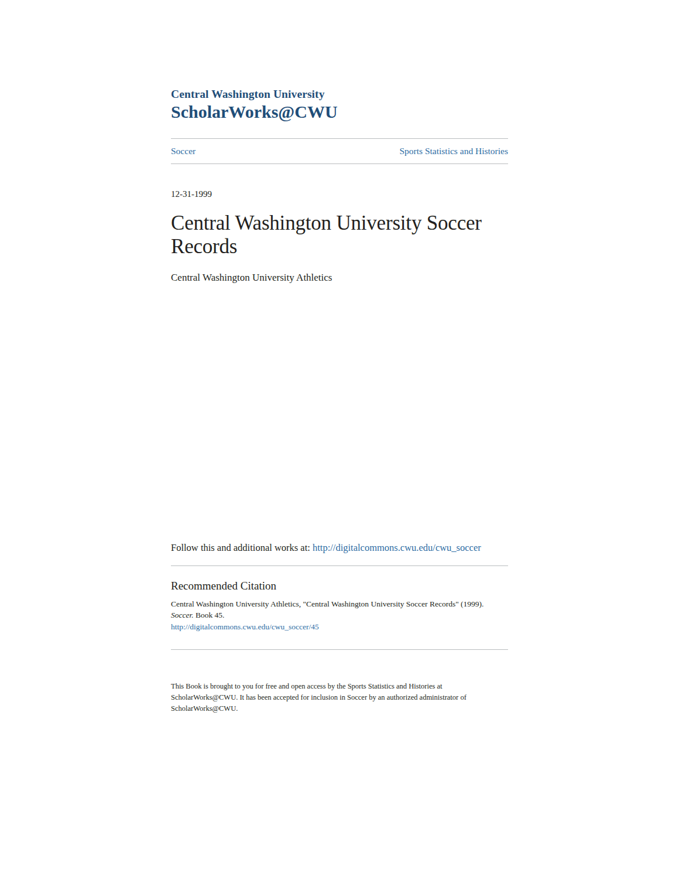Central Washington University
ScholarWorks@CWU
Soccer
Sports Statistics and Histories
12-31-1999
Central Washington University Soccer Records
Central Washington University Athletics
Follow this and additional works at: http://digitalcommons.cwu.edu/cwu_soccer
Recommended Citation
Central Washington University Athletics, "Central Washington University Soccer Records" (1999). Soccer. Book 45.
http://digitalcommons.cwu.edu/cwu_soccer/45
This Book is brought to you for free and open access by the Sports Statistics and Histories at ScholarWorks@CWU. It has been accepted for inclusion in Soccer by an authorized administrator of ScholarWorks@CWU.